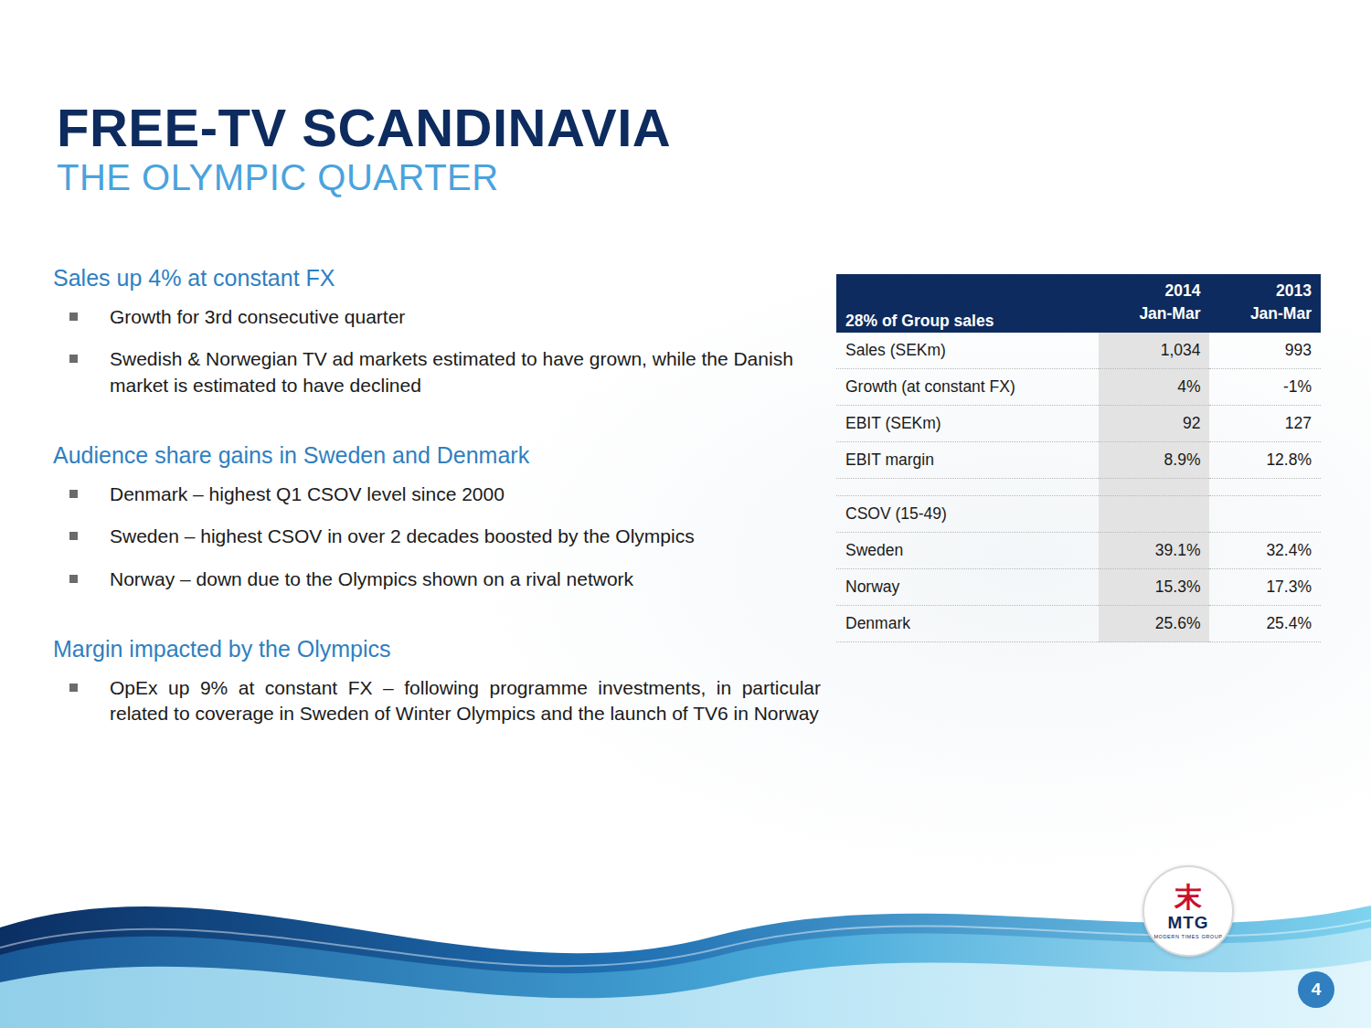FREE-TV SCANDINAVIA
THE OLYMPIC QUARTER
Sales up 4% at constant FX
Growth for 3rd consecutive quarter
Swedish & Norwegian TV ad markets estimated to have grown, while the Danish market is estimated to have declined
Audience share gains in Sweden and Denmark
Denmark – highest Q1 CSOV level since 2000
Sweden – highest CSOV in over 2 decades boosted by the Olympics
Norway – down due to the Olympics shown on a rival network
Margin impacted by the Olympics
OpEx up 9% at constant FX – following programme investments, in particular related to coverage in Sweden of Winter Olympics and the launch of TV6 in Norway
| 28% of Group sales | 2014 | 2013 |
| --- | --- | --- |
| Jan-Mar | Jan-Mar |
| Sales (SEKm) | 1,034 | 993 |
| Growth (at constant FX) | 4% | -1% |
| EBIT (SEKm) | 92 | 127 |
| EBIT margin | 8.9% | 12.8% |
| CSOV (15-49) | | |
| Sweden | 39.1% | 32.4% |
| Norway | 15.3% | 17.3% |
| Denmark | 25.6% | 25.4% |
末
MTG
MODERN TIMES GROUP
4